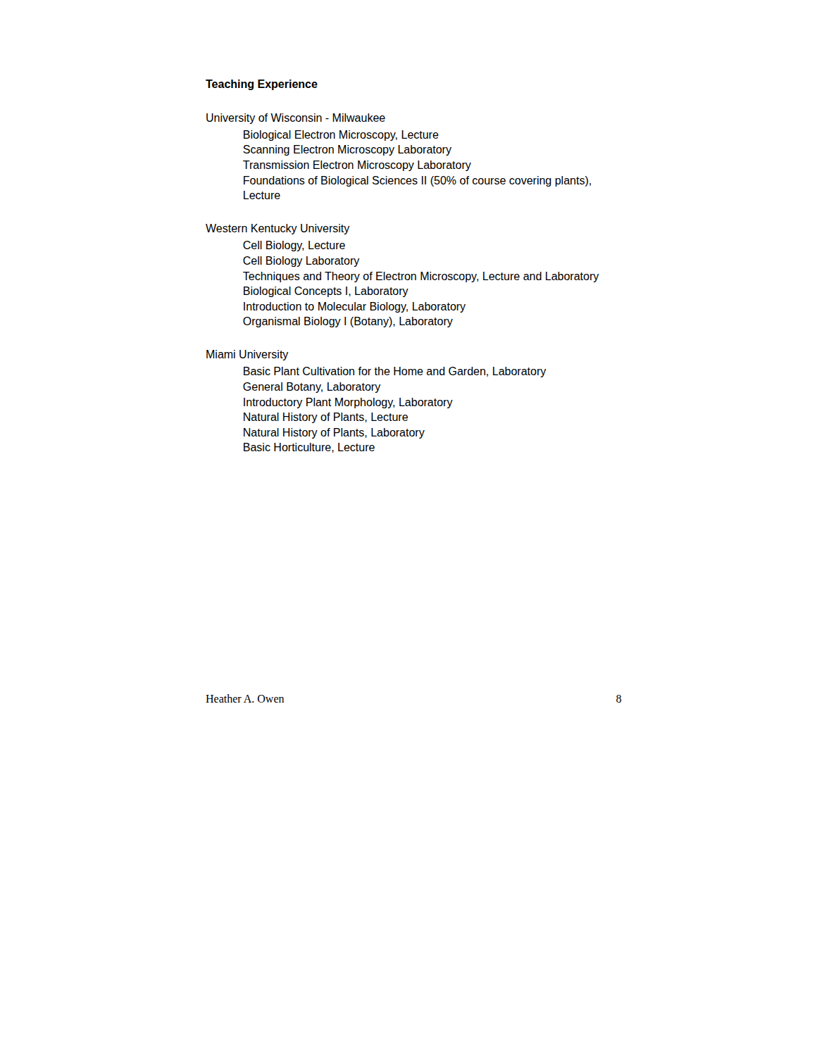Teaching Experience
University of Wisconsin - Milwaukee
Biological Electron Microscopy, Lecture
Scanning Electron Microscopy Laboratory
Transmission Electron Microscopy Laboratory
Foundations of Biological Sciences II (50% of course covering plants), Lecture
Western Kentucky University
Cell Biology, Lecture
Cell Biology Laboratory
Techniques and Theory of Electron Microscopy, Lecture and Laboratory
Biological Concepts I, Laboratory
Introduction to Molecular Biology, Laboratory
Organismal Biology I (Botany), Laboratory
Miami University
Basic Plant Cultivation for the Home and Garden, Laboratory
General Botany, Laboratory
Introductory Plant Morphology, Laboratory
Natural History of Plants, Lecture
Natural History of Plants, Laboratory
Basic Horticulture, Lecture
Heather A. Owen 8